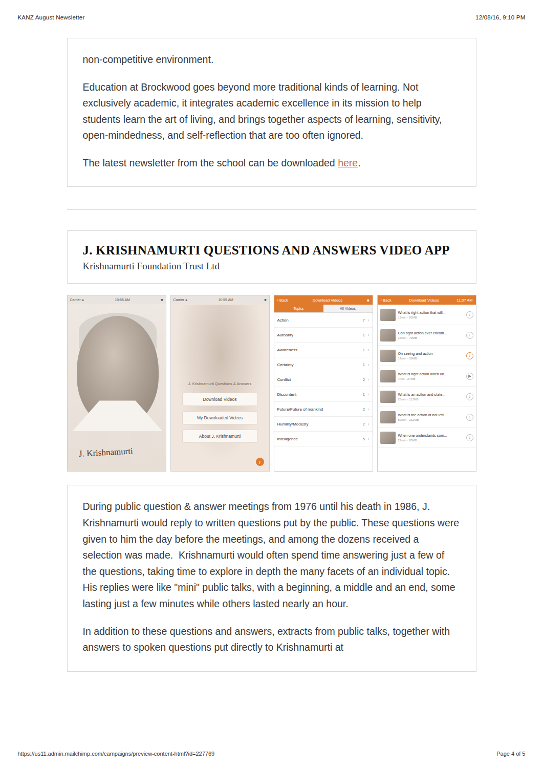KANZ August Newsletter 12/08/16, 9:10 PM
non-competitive environment.
Education at Brockwood goes beyond more traditional kinds of learning. Not exclusively academic, it integrates academic excellence in its mission to help students learn the art of living, and brings together aspects of learning, sensitivity, open-mindedness, and self-reflection that are too often ignored.
The latest newsletter from the school can be downloaded here.
J. KRISHNAMURTI QUESTIONS AND ANSWERS VIDEO APP
Krishnamurti Foundation Trust Ltd
Carrier ●10:55 AM■
J. Krishnamurti
Carrier ●10:55 AM■
J. Krishnamurti Questions & Answers
Download Videos
My Downloaded Videos
About J. Krishnamurti
i
‹ Back Download Videos■
Topics
All Videos
Action 7›
Authority 1›
Awareness 1›
Certainty 1›
Conflict 2›
Discontent 1›
Future/Future of mankind 2›
Humility/Modesty 2›
Intelligence 5›
‹ Back Download Videos 11:07 AM
What is right action that will...
19min · 82MB
↓
Can right action ever encom...
16min · 70MB
↓
On seeing and action
13min · 56MB
↓
What is right action when un...
7min · 27MB
▶
What is an action and state...
28min · 112MB
↓
What is the action of not letti...
50min · 212MB
↓
When one understands som...
22min · 95MB
↓
During public question & answer meetings from 1976 until his death in 1986, J. Krishnamurti would reply to written questions put by the public. These questions were given to him the day before the meetings, and among the dozens received a selection was made. Krishnamurti would often spend time answering just a few of the questions, taking time to explore in depth the many facets of an individual topic. His replies were like "mini" public talks, with a beginning, a middle and an end, some lasting just a few minutes while others lasted nearly an hour.
In addition to these questions and answers, extracts from public talks, together with answers to spoken questions put directly to Krishnamurti at
https://us11.admin.mailchimp.com/campaigns/preview-content-html?id=227769 Page 4 of 5